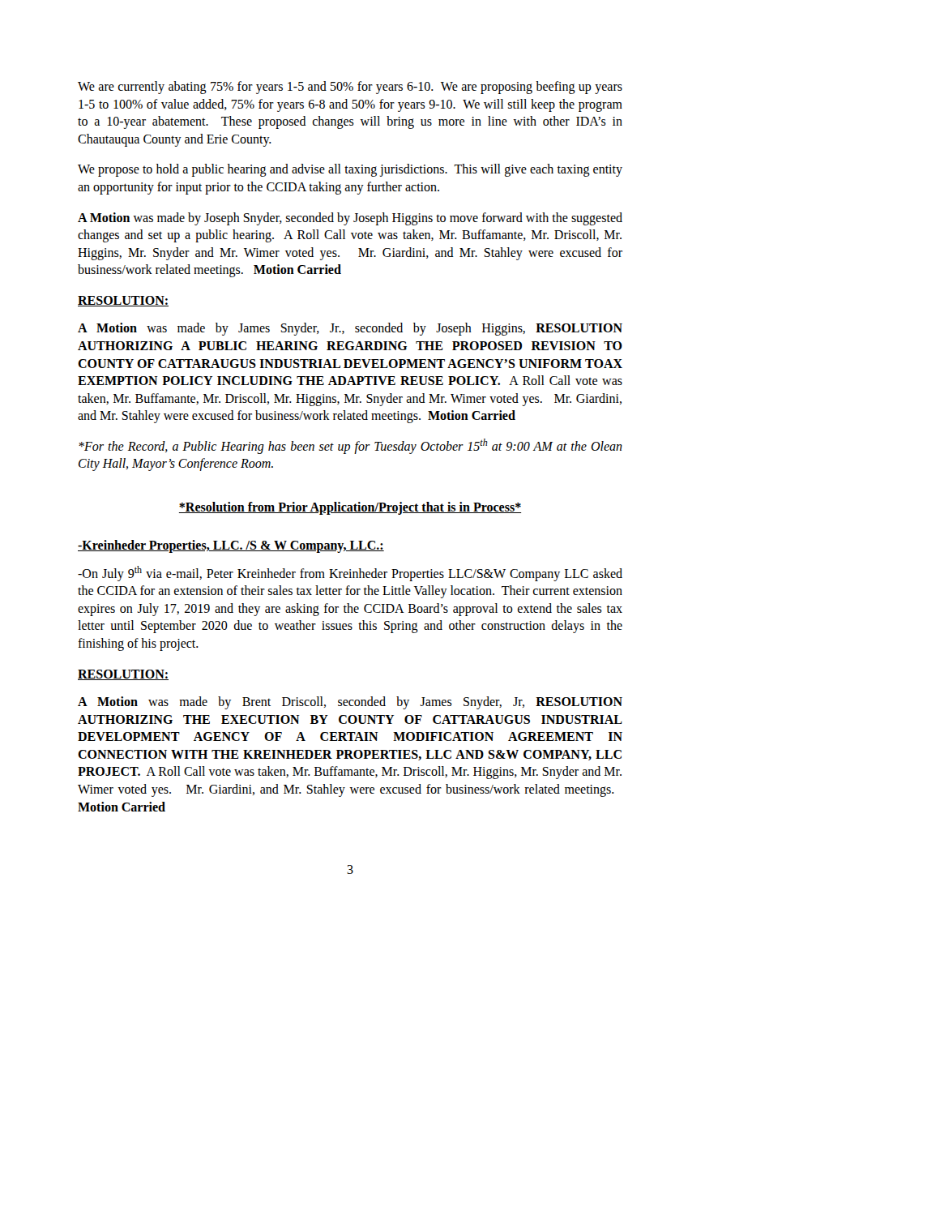We are currently abating 75% for years 1-5 and 50% for years 6-10. We are proposing beefing up years 1-5 to 100% of value added, 75% for years 6-8 and 50% for years 9-10. We will still keep the program to a 10-year abatement. These proposed changes will bring us more in line with other IDA’s in Chautauqua County and Erie County.
We propose to hold a public hearing and advise all taxing jurisdictions. This will give each taxing entity an opportunity for input prior to the CCIDA taking any further action.
A Motion was made by Joseph Snyder, seconded by Joseph Higgins to move forward with the suggested changes and set up a public hearing. A Roll Call vote was taken, Mr. Buffamante, Mr. Driscoll, Mr. Higgins, Mr. Snyder and Mr. Wimer voted yes. Mr. Giardini, and Mr. Stahley were excused for business/work related meetings. Motion Carried
RESOLUTION:
A Motion was made by James Snyder, Jr., seconded by Joseph Higgins, RESOLUTION AUTHORIZING A PUBLIC HEARING REGARDING THE PROPOSED REVISION TO COUNTY OF CATTARAUGUS INDUSTRIAL DEVELOPMENT AGENCY’S UNIFORM TOAX EXEMPTION POLICY INCLUDING THE ADAPTIVE REUSE POLICY. A Roll Call vote was taken, Mr. Buffamante, Mr. Driscoll, Mr. Higgins, Mr. Snyder and Mr. Wimer voted yes. Mr. Giardini, and Mr. Stahley were excused for business/work related meetings. Motion Carried
*For the Record, a Public Hearing has been set up for Tuesday October 15th at 9:00 AM at the Olean City Hall, Mayor’s Conference Room.
*Resolution from Prior Application/Project that is in Process*
-Kreinheder Properties, LLC. /S & W Company, LLC.:
-On July 9th via e-mail, Peter Kreinheder from Kreinheder Properties LLC/S&W Company LLC asked the CCIDA for an extension of their sales tax letter for the Little Valley location. Their current extension expires on July 17, 2019 and they are asking for the CCIDA Board’s approval to extend the sales tax letter until September 2020 due to weather issues this Spring and other construction delays in the finishing of his project.
RESOLUTION:
A Motion was made by Brent Driscoll, seconded by James Snyder, Jr, RESOLUTION AUTHORIZING THE EXECUTION BY COUNTY OF CATTARAUGUS INDUSTRIAL DEVELOPMENT AGENCY OF A CERTAIN MODIFICATION AGREEMENT IN CONNECTION WITH THE KREINHEDER PROPERTIES, LLC AND S&W COMPANY, LLC PROJECT. A Roll Call vote was taken, Mr. Buffamante, Mr. Driscoll, Mr. Higgins, Mr. Snyder and Mr. Wimer voted yes. Mr. Giardini, and Mr. Stahley were excused for business/work related meetings. Motion Carried
3